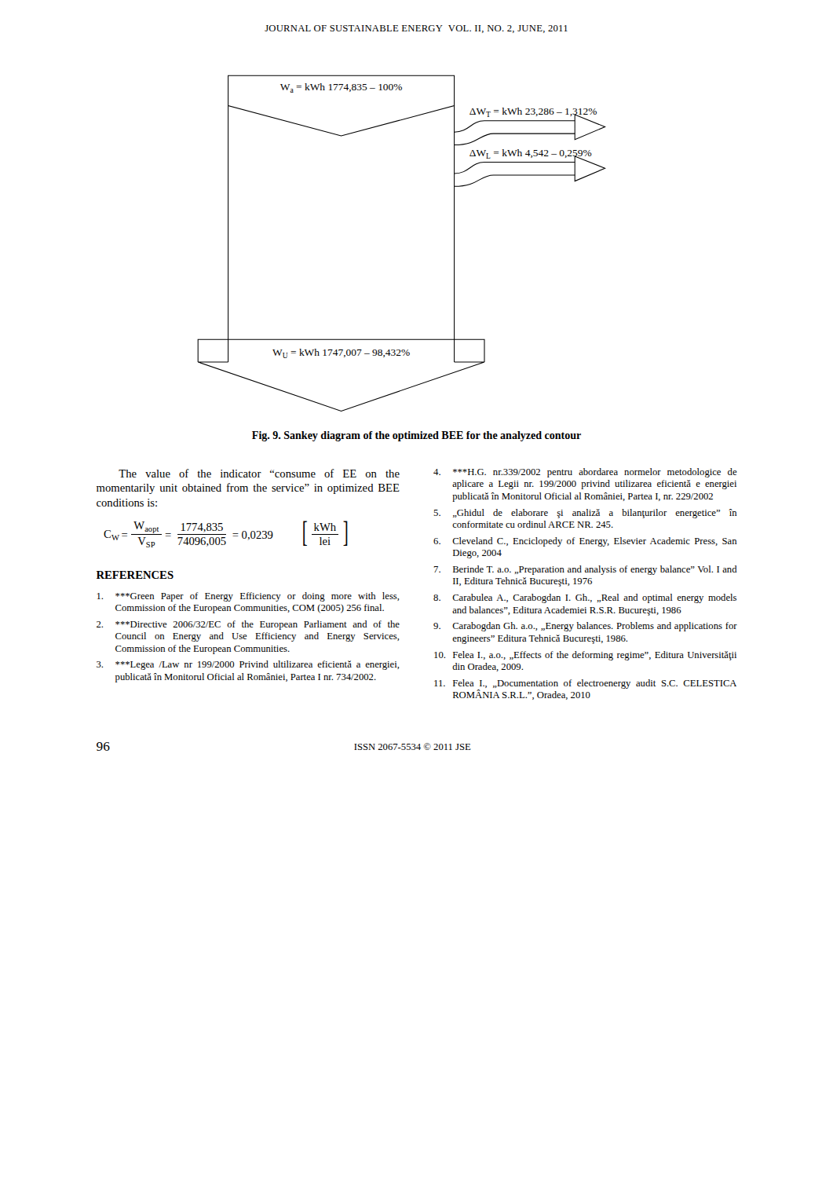JOURNAL OF SUSTAINABLE ENERGY VOL. II, NO. 2, JUNE, 2011
Wa = kWh 1774,835 – 100% ΔWT = kWh 23,286 – 1,312% ΔWL = kWh 4,542 – 0,259% WU = kWh 1747,007 – 98,432%
Fig. 9. Sankey diagram of the optimized BEE for the analyzed contour
The value of the indicator “consume of EE on the momentarily unit obtained from the service” in optimized BEE conditions is:
CW = Waopt VSP = 1774,835 74096,005 = 0,0239 [ kWh lei ]
REFERENCES
***Green Paper of Energy Efficiency or doing more with less, Commission of the European Communities, COM (2005) 256 final.
***Directive 2006/32/EC of the European Parliament and of the Council on Energy and Use Efficiency and Energy Services, Commission of the European Communities.
***Legea /Law nr 199/2000 Privind ultilizarea eficientă a energiei, publicată în Monitorul Oficial al României, Partea I nr. 734/2002.
***H.G. nr.339/2002 pentru abordarea normelor metodologice de aplicare a Legii nr. 199/2000 privind utilizarea eficientă e energiei publicată în Monitorul Oficial al României, Partea I, nr. 229/2002
„Ghidul de elaborare şi analiză a bilanţurilor energetice” în conformitate cu ordinul ARCE NR. 245.
Cleveland C., Enciclopedy of Energy, Elsevier Academic Press, San Diego, 2004
Berinde T. a.o. „Preparation and analysis of energy balance” Vol. I and II, Editura Tehnică Bucureşti, 1976
Carabulea A., Carabogdan I. Gh., „Real and optimal energy models and balances”, Editura Academiei R.S.R. Bucureşti, 1986
Carabogdan Gh. a.o., „Energy balances. Problems and applications for engineers” Editura Tehnică Bucureşti, 1986.
Felea I., a.o., „Effects of the deforming regime”, Editura Universităţii din Oradea, 2009.
Felea I., „Documentation of electroenergy audit S.C. CELESTICA ROMÂNIA S.R.L.”, Oradea, 2010
96
ISSN 2067-5534 © 2011 JSE